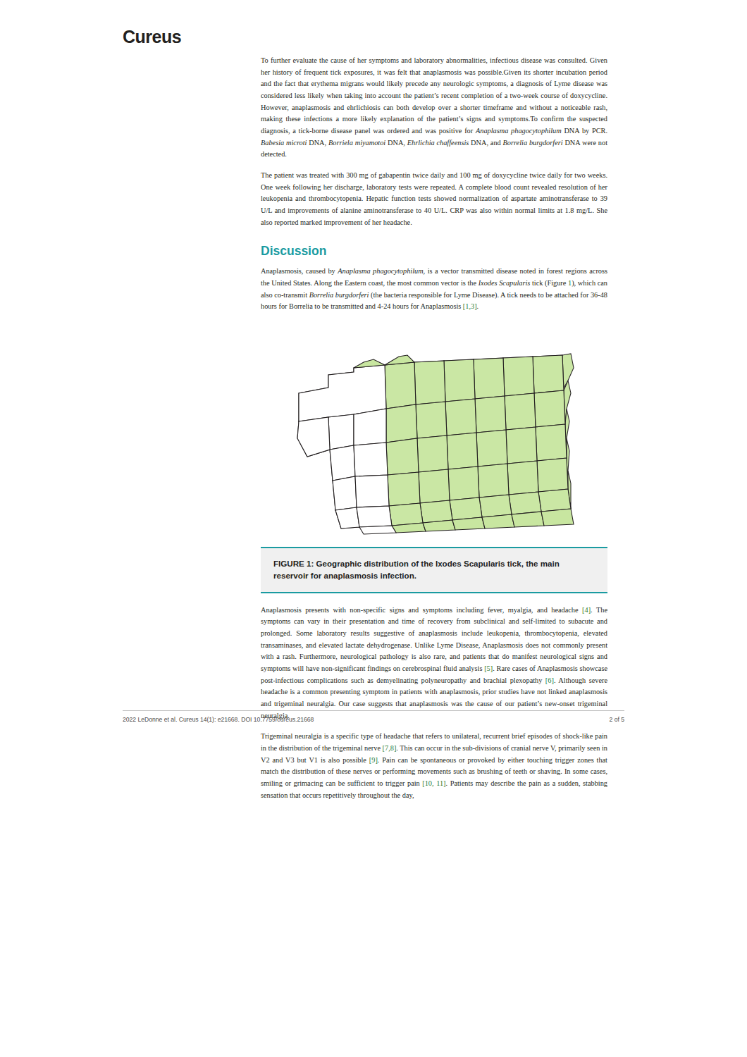Cureus
To further evaluate the cause of her symptoms and laboratory abnormalities, infectious disease was consulted. Given her history of frequent tick exposures, it was felt that anaplasmosis was possible.Given its shorter incubation period and the fact that erythema migrans would likely precede any neurologic symptoms, a diagnosis of Lyme disease was considered less likely when taking into account the patient’s recent completion of a two-week course of doxycycline. However, anaplasmosis and ehrlichiosis can both develop over a shorter timeframe and without a noticeable rash, making these infections a more likely explanation of the patient’s signs and symptoms.To confirm the suspected diagnosis, a tick-borne disease panel was ordered and was positive for Anaplasma phagocytophilum DNA by PCR. Babesia microti DNA, Borriela miyamotoi DNA, Ehrlichia chaffeensis DNA, and Borrelia burgdorferi DNA were not detected.
The patient was treated with 300 mg of gabapentin twice daily and 100 mg of doxycycline twice daily for two weeks. One week following her discharge, laboratory tests were repeated. A complete blood count revealed resolution of her leukopenia and thrombocytopenia. Hepatic function tests showed normalization of aspartate aminotransferase to 39 U/L and improvements of alanine aminotransferase to 40 U/L. CRP was also within normal limits at 1.8 mg/L. She also reported marked improvement of her headache.
Discussion
Anaplasmosis, caused by Anaplasma phagocytophilum, is a vector transmitted disease noted in forest regions across the United States. Along the Eastern coast, the most common vector is the Ixodes Scapularis tick (Figure 1), which can also co-transmit Borrelia burgdorferi (the bacteria responsible for Lyme Disease). A tick needs to be attached for 36-48 hours for Borrelia to be transmitted and 4-24 hours for Anaplasmosis [1,3].
FIGURE 1: Geographic distribution of the Ixodes Scapularis tick, the main reservoir for anaplasmosis infection.
Anaplasmosis presents with non-specific signs and symptoms including fever, myalgia, and headache [4]. The symptoms can vary in their presentation and time of recovery from subclinical and self-limited to subacute and prolonged. Some laboratory results suggestive of anaplasmosis include leukopenia, thrombocytopenia, elevated transaminases, and elevated lactate dehydrogenase. Unlike Lyme Disease, Anaplasmosis does not commonly present with a rash. Furthermore, neurological pathology is also rare, and patients that do manifest neurological signs and symptoms will have non-significant findings on cerebrospinal fluid analysis [5]. Rare cases of Anaplasmosis showcase post-infectious complications such as demyelinating polyneuropathy and brachial plexopathy [6]. Although severe headache is a common presenting symptom in patients with anaplasmosis, prior studies have not linked anaplasmosis and trigeminal neuralgia. Our case suggests that anaplasmosis was the cause of our patient’s new-onset trigeminal neuralgia.
Trigeminal neuralgia is a specific type of headache that refers to unilateral, recurrent brief episodes of shock-like pain in the distribution of the trigeminal nerve [7,8]. This can occur in the sub-divisions of cranial nerve V, primarily seen in V2 and V3 but V1 is also possible [9]. Pain can be spontaneous or provoked by either touching trigger zones that match the distribution of these nerves or performing movements such as brushing of teeth or shaving. In some cases, smiling or grimacing can be sufficient to trigger pain [10, 11]. Patients may describe the pain as a sudden, stabbing sensation that occurs repetitively throughout the day,
2022 LeDonne et al. Cureus 14(1): e21668. DOI 10.7759/cureus.21668 2 of 5